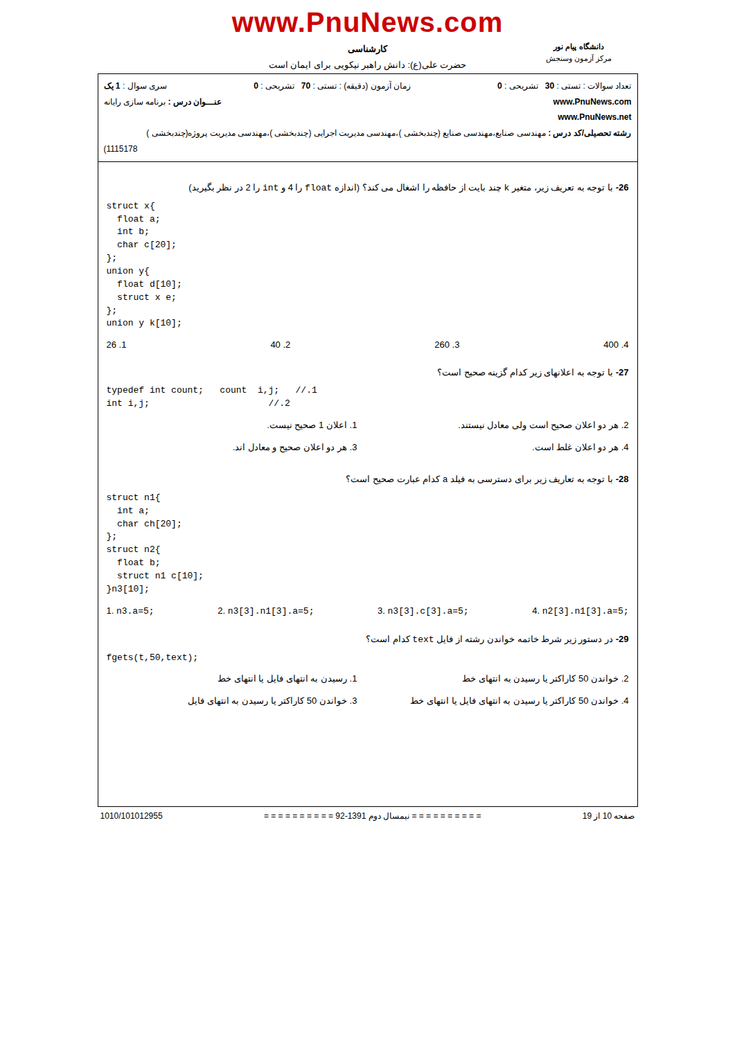www. PnuNews. com
دانشگاه پیام نور
مرکز آزمون وسنجش
کارشناسی
حضرت علی(ع): دانش راهبر نیکویی برای ایمان است
دانشگاه پیام نور
مرکز آزمون وسنجش
تعداد سوالات : تستی : 30 تشریحی : 0 زمان آزمون (دقیقه) : تستی : 70 تشریحی : 0 سری سوال : 1 یک
www.PnuNews.com عنـــوان درس : برنامه سازی رایانه
www.PnuNews.net رشته تحصیلی/کد درس : مهندسی صنایع،مهندسی صنایع (چندبخشی )،مهندسی مدیریت اجرایی (چندبخشی )،مهندسی مدیریت پروژه(چندبخشی )
1115178)
26- با توجه به تعریف زیر، متغیر k چند بایت از حافظه را اشغال می کند؟ (اندازه float را 4 و int را 2 در نظر بگیرید)
struct x{
  float a;
  int b;
  char c[20];
};
union y{
  float d[10];
  struct x e;
};
union y k[10];
4. 400
3. 260
2. 40
1. 26
27- با توجه به اعلانهای زیر کدام گزینه صحیح است؟
typedef int count;   count  i,j;   //.1
int i,j;                      //.2
2. هر دو اعلان صحیح است ولی معادل نیستند.
1. اعلان 1 صحیح نیست.
4. هر دو اعلان غلط است.
3. هر دو اعلان صحیح و معادل اند.
28- با توجه به تعاریف زیر برای دسترسی به فیلد a کدام عبارت صحیح است؟
struct n1{
  int a;
  char ch[20];
};
struct n2{
  float b;
  struct n1 c[10];
}n3[10];
n2[3].n1[3].a=5; .4
n3[3].c[3].a=5; .3
n3[3].n1[3].a=5; .2
n3.a=5; .1
29- در دستور زیر شرط خاتمه خواندن رشته از فایل text کدام است؟
fgets(t,50,text);
2. خواندن 50 کاراکتر یا رسیدن به انتهای خط
1. رسیدن به انتهای فایل یا انتهای خط
4. خواندن 50 کاراکتر یا رسیدن به انتهای فایل یا انتهای خط
3. خواندن 50 کاراکتر یا رسیدن به انتهای فایل
صفحه 10 از 19 = = = = = = = = = = نیمسال دوم 1391-92 = = = = = = = = = = 1010/101012955